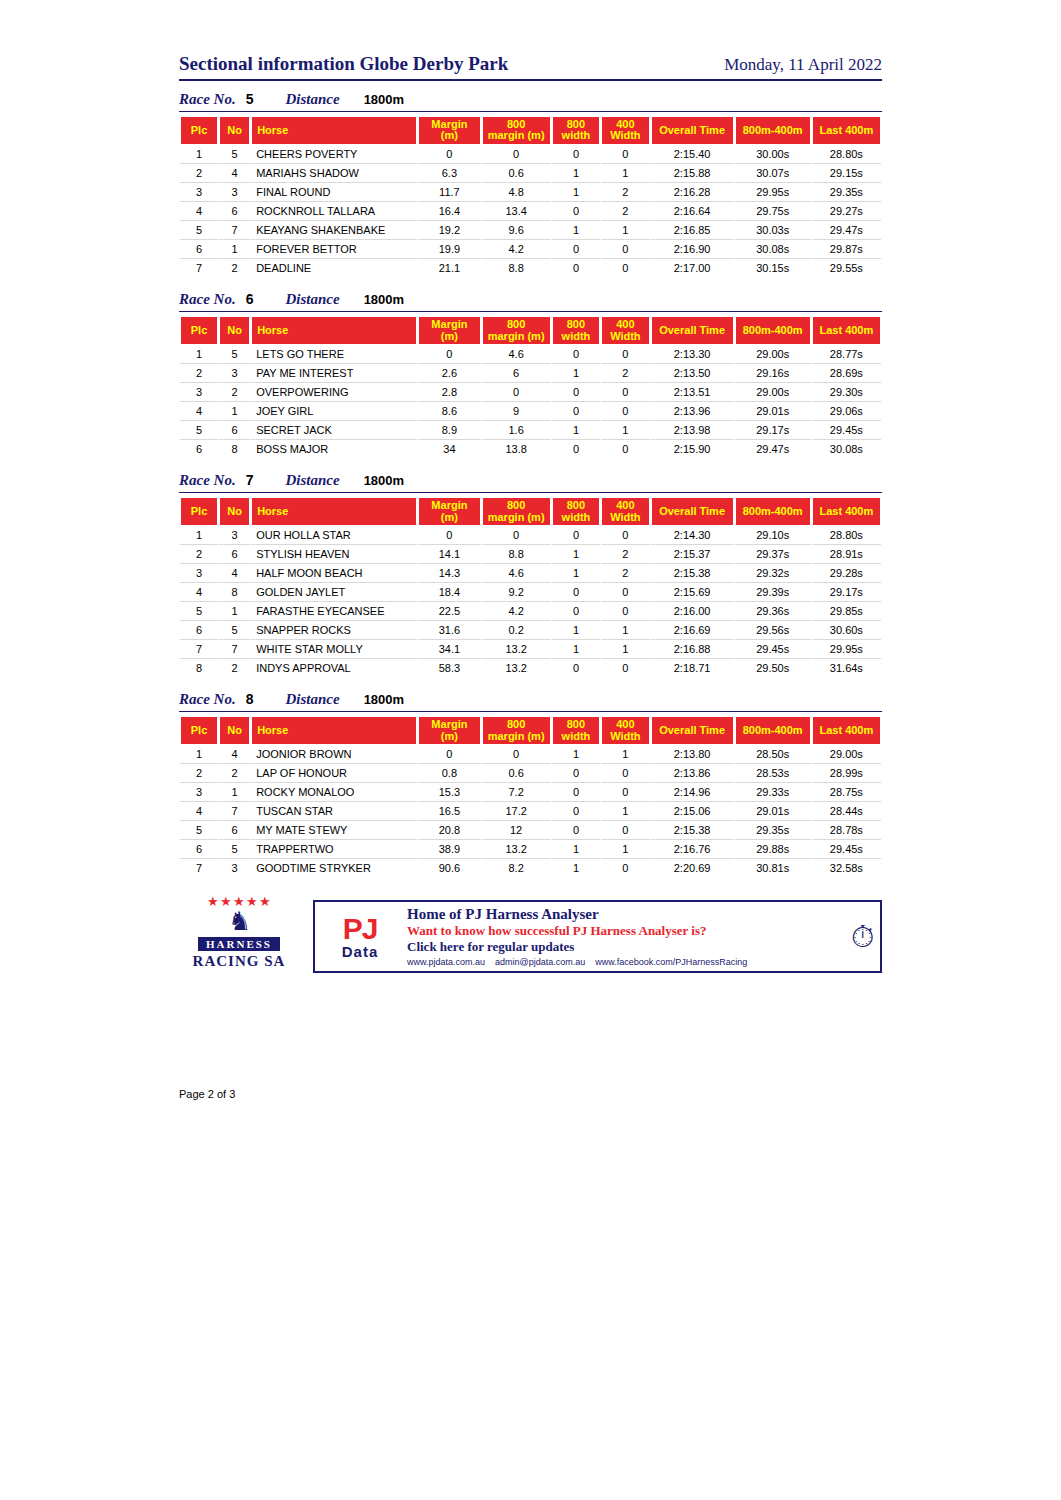Sectional information Globe Derby Park
Monday, 11 April 2022
Race No. 5 Distance 1800m
| Plc | No | Horse | Margin (m) | 800 margin (m) | 800 width | 400 Width | Overall Time | 800m-400m | Last 400m |
| --- | --- | --- | --- | --- | --- | --- | --- | --- | --- |
| 1 | 5 | CHEERS POVERTY | 0 | 0 | 0 | 0 | 2:15.40 | 30.00s | 28.80s |
| 2 | 4 | MARIAHS SHADOW | 6.3 | 0.6 | 1 | 1 | 2:15.88 | 30.07s | 29.15s |
| 3 | 3 | FINAL ROUND | 11.7 | 4.8 | 1 | 2 | 2:16.28 | 29.95s | 29.35s |
| 4 | 6 | ROCKNROLL TALLARA | 16.4 | 13.4 | 0 | 2 | 2:16.64 | 29.75s | 29.27s |
| 5 | 7 | KEAYANG SHAKENBAKE | 19.2 | 9.6 | 1 | 1 | 2:16.85 | 30.03s | 29.47s |
| 6 | 1 | FOREVER BETTOR | 19.9 | 4.2 | 0 | 0 | 2:16.90 | 30.08s | 29.87s |
| 7 | 2 | DEADLINE | 21.1 | 8.8 | 0 | 0 | 2:17.00 | 30.15s | 29.55s |
Race No. 6 Distance 1800m
| Plc | No | Horse | Margin (m) | 800 margin (m) | 800 width | 400 Width | Overall Time | 800m-400m | Last 400m |
| --- | --- | --- | --- | --- | --- | --- | --- | --- | --- |
| 1 | 5 | LETS GO THERE | 0 | 4.6 | 0 | 0 | 2:13.30 | 29.00s | 28.77s |
| 2 | 3 | PAY ME INTEREST | 2.6 | 6 | 1 | 2 | 2:13.50 | 29.16s | 28.69s |
| 3 | 2 | OVERPOWERING | 2.8 | 0 | 0 | 0 | 2:13.51 | 29.00s | 29.30s |
| 4 | 1 | JOEY GIRL | 8.6 | 9 | 0 | 0 | 2:13.96 | 29.01s | 29.06s |
| 5 | 6 | SECRET JACK | 8.9 | 1.6 | 1 | 1 | 2:13.98 | 29.17s | 29.45s |
| 6 | 8 | BOSS MAJOR | 34 | 13.8 | 0 | 0 | 2:15.90 | 29.47s | 30.08s |
Race No. 7 Distance 1800m
| Plc | No | Horse | Margin (m) | 800 margin (m) | 800 width | 400 Width | Overall Time | 800m-400m | Last 400m |
| --- | --- | --- | --- | --- | --- | --- | --- | --- | --- |
| 1 | 3 | OUR HOLLA STAR | 0 | 0 | 0 | 0 | 2:14.30 | 29.10s | 28.80s |
| 2 | 6 | STYLISH HEAVEN | 14.1 | 8.8 | 1 | 2 | 2:15.37 | 29.37s | 28.91s |
| 3 | 4 | HALF MOON BEACH | 14.3 | 4.6 | 1 | 2 | 2:15.38 | 29.32s | 29.28s |
| 4 | 8 | GOLDEN JAYLET | 18.4 | 9.2 | 0 | 0 | 2:15.69 | 29.39s | 29.17s |
| 5 | 1 | FARASTHE EYECANSEE | 22.5 | 4.2 | 0 | 0 | 2:16.00 | 29.36s | 29.85s |
| 6 | 5 | SNAPPER ROCKS | 31.6 | 0.2 | 1 | 1 | 2:16.69 | 29.56s | 30.60s |
| 7 | 7 | WHITE STAR MOLLY | 34.1 | 13.2 | 1 | 1 | 2:16.88 | 29.45s | 29.95s |
| 8 | 2 | INDYS APPROVAL | 58.3 | 13.2 | 0 | 0 | 2:18.71 | 29.50s | 31.64s |
Race No. 8 Distance 1800m
| Plc | No | Horse | Margin (m) | 800 margin (m) | 800 width | 400 Width | Overall Time | 800m-400m | Last 400m |
| --- | --- | --- | --- | --- | --- | --- | --- | --- | --- |
| 1 | 4 | JOONIOR BROWN | 0 | 0 | 1 | 1 | 2:13.80 | 28.50s | 29.00s |
| 2 | 2 | LAP OF HONOUR | 0.8 | 0.6 | 0 | 0 | 2:13.86 | 28.53s | 28.99s |
| 3 | 1 | ROCKY MONALOO | 15.3 | 7.2 | 0 | 0 | 2:14.96 | 29.33s | 28.75s |
| 4 | 7 | TUSCAN STAR | 16.5 | 17.2 | 0 | 1 | 2:15.06 | 29.01s | 28.44s |
| 5 | 6 | MY MATE STEWY | 20.8 | 12 | 0 | 0 | 2:15.38 | 29.35s | 28.78s |
| 6 | 5 | TRAPPERTWO | 38.9 | 13.2 | 1 | 1 | 2:16.76 | 29.88s | 29.45s |
| 7 | 3 | GOODTIME STRYKER | 90.6 | 8.2 | 1 | 0 | 2:20.69 | 30.81s | 32.58s |
★★★★★
♞
HARNESS
RACING SA
PJ
Data
Home of PJ Harness Analyser
Want to know how successful PJ Harness Analyser is?
Click here for regular updates
www.pjdata.com.au admin@pjdata.com.au www.facebook.com/PJHarnessRacing
⏱
Page 2 of 3